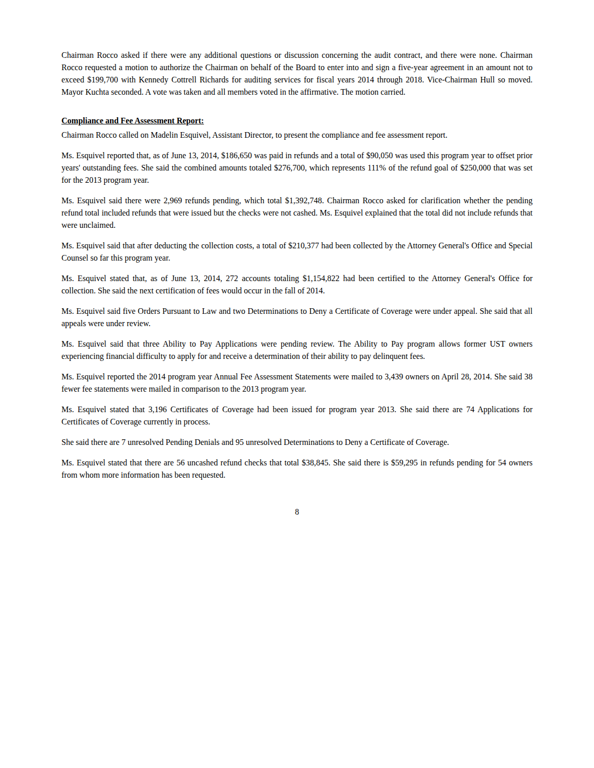Chairman Rocco asked if there were any additional questions or discussion concerning the audit contract, and there were none. Chairman Rocco requested a motion to authorize the Chairman on behalf of the Board to enter into and sign a five-year agreement in an amount not to exceed $199,700 with Kennedy Cottrell Richards for auditing services for fiscal years 2014 through 2018. Vice-Chairman Hull so moved. Mayor Kuchta seconded. A vote was taken and all members voted in the affirmative. The motion carried.
Compliance and Fee Assessment Report:
Chairman Rocco called on Madelin Esquivel, Assistant Director, to present the compliance and fee assessment report.
Ms. Esquivel reported that, as of June 13, 2014, $186,650 was paid in refunds and a total of $90,050 was used this program year to offset prior years' outstanding fees. She said the combined amounts totaled $276,700, which represents 111% of the refund goal of $250,000 that was set for the 2013 program year.
Ms. Esquivel said there were 2,969 refunds pending, which total $1,392,748. Chairman Rocco asked for clarification whether the pending refund total included refunds that were issued but the checks were not cashed. Ms. Esquivel explained that the total did not include refunds that were unclaimed.
Ms. Esquivel said that after deducting the collection costs, a total of $210,377 had been collected by the Attorney General's Office and Special Counsel so far this program year.
Ms. Esquivel stated that, as of June 13, 2014, 272 accounts totaling $1,154,822 had been certified to the Attorney General's Office for collection. She said the next certification of fees would occur in the fall of 2014.
Ms. Esquivel said five Orders Pursuant to Law and two Determinations to Deny a Certificate of Coverage were under appeal. She said that all appeals were under review.
Ms. Esquivel said that three Ability to Pay Applications were pending review. The Ability to Pay program allows former UST owners experiencing financial difficulty to apply for and receive a determination of their ability to pay delinquent fees.
Ms. Esquivel reported the 2014 program year Annual Fee Assessment Statements were mailed to 3,439 owners on April 28, 2014. She said 38 fewer fee statements were mailed in comparison to the 2013 program year.
Ms. Esquivel stated that 3,196 Certificates of Coverage had been issued for program year 2013. She said there are 74 Applications for Certificates of Coverage currently in process.
She said there are 7 unresolved Pending Denials and 95 unresolved Determinations to Deny a Certificate of Coverage.
Ms. Esquivel stated that there are 56 uncashed refund checks that total $38,845. She said there is $59,295 in refunds pending for 54 owners from whom more information has been requested.
8